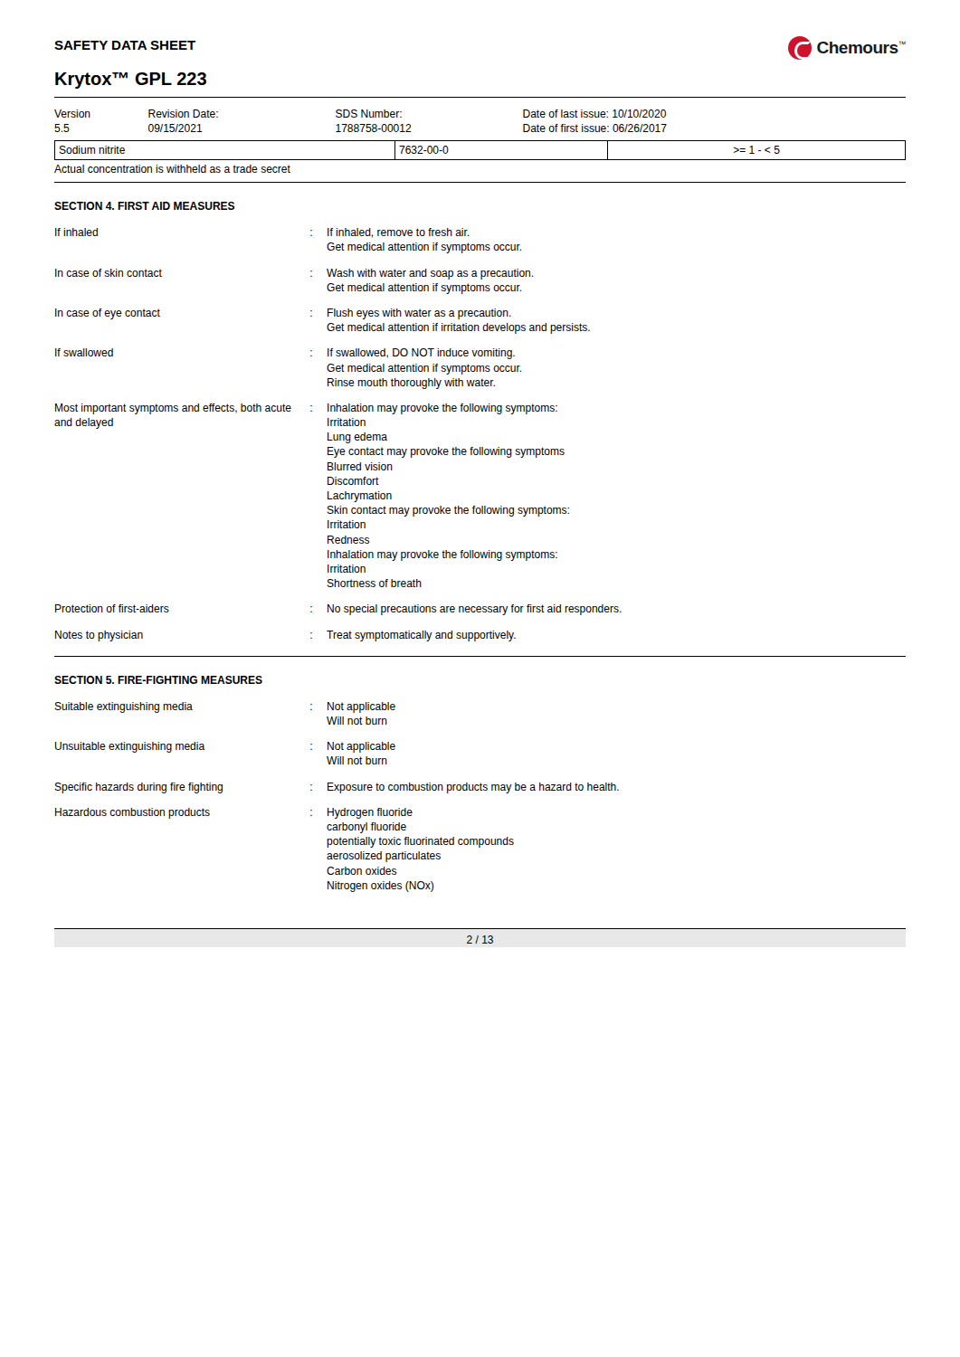SAFETY DATA SHEET
Krytox™ GPL 223
Chemours™
| Version 5.5 | Revision Date: 09/15/2021 | SDS Number: 1788758-00012 | Date of last issue: 10/10/2020 Date of first issue: 06/26/2017 |
| Sodium nitrite | 7632-00-0 | >= 1 - < 5 |
Actual concentration is withheld as a trade secret
SECTION 4. FIRST AID MEASURES
| If inhaled | : | If inhaled, remove to fresh air. Get medical attention if symptoms occur. |
| In case of skin contact | : | Wash with water and soap as a precaution. Get medical attention if symptoms occur. |
| In case of eye contact | : | Flush eyes with water as a precaution. Get medical attention if irritation develops and persists. |
| If swallowed | : | If swallowed, DO NOT induce vomiting. Get medical attention if symptoms occur. Rinse mouth thoroughly with water. |
| Most important symptoms and effects, both acute and delayed | : | Inhalation may provoke the following symptoms: Irritation Lung edema Eye contact may provoke the following symptoms Blurred vision Discomfort Lachrymation Skin contact may provoke the following symptoms: Irritation Redness Inhalation may provoke the following symptoms: Irritation Shortness of breath |
| Protection of first-aiders | : | No special precautions are necessary for first aid responders. |
| Notes to physician | : | Treat symptomatically and supportively. |
SECTION 5. FIRE-FIGHTING MEASURES
| Suitable extinguishing media | : | Not applicable Will not burn |
| Unsuitable extinguishing media | : | Not applicable Will not burn |
| Specific hazards during fire fighting | : | Exposure to combustion products may be a hazard to health. |
| Hazardous combustion products | : | Hydrogen fluoride carbonyl fluoride potentially toxic fluorinated compounds aerosolized particulates Carbon oxides Nitrogen oxides (NOx) |
2 / 13